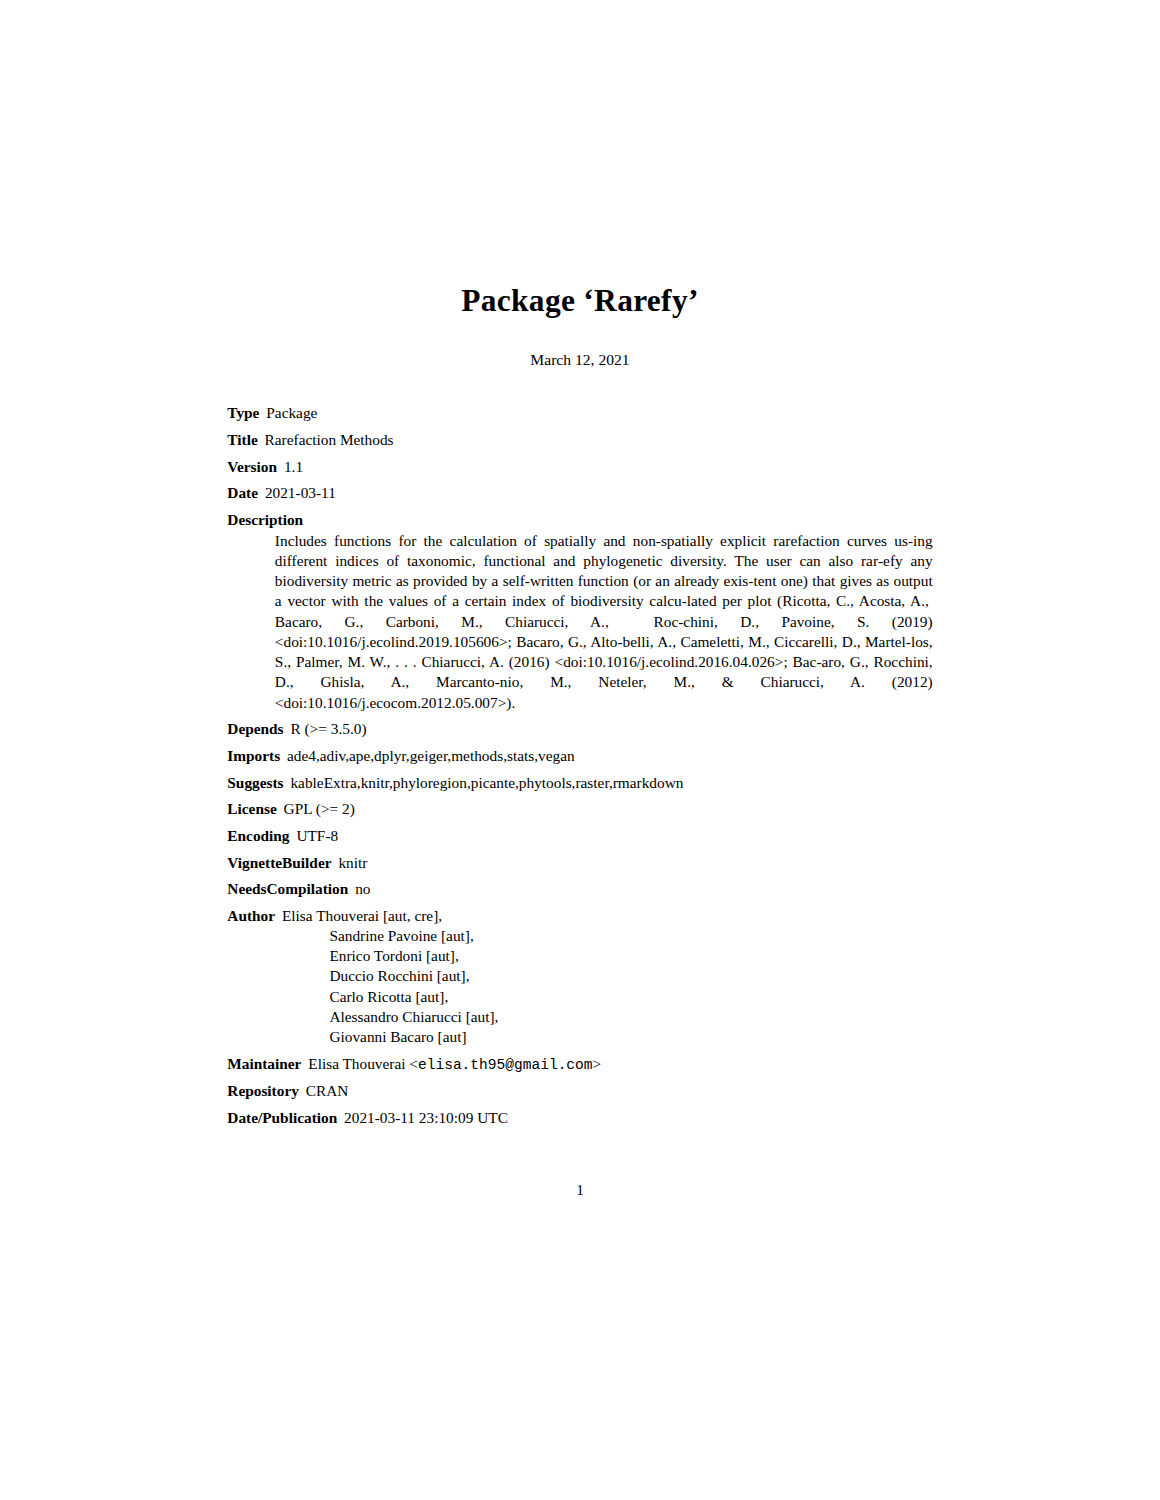Package ‘Rarefy’
March 12, 2021
Type
Package
Title
Rarefaction Methods
Version
1.1
Date
2021-03-11
Description
Includes functions for the calculation of spatially and non-spatially explicit rarefaction curves us‑ing different indices of taxonomic, functional and phylogenetic diversity. The user can also rar‑efy any biodiversity metric as provided by a self-written function (or an already exis‑tent one) that gives as output a vector with the values of a certain index of biodiversity calcu‑lated per plot (Ricotta, C., Acosta, A., Bacaro, G., Carboni, M., Chiarucci, A., Roc‑chini, D., Pavoine, S. (2019) <doi:10.1016/j.ecolind.2019.105606>; Bacaro, G., Alto‑belli, A., Cameletti, M., Ciccarelli, D., Martel‑los, S., Palmer, M. W., . . . Chiarucci, A. (2016) <doi:10.1016/j.ecolind.2016.04.026>; Bac‑aro, G., Rocchini, D., Ghisla, A., Marcanto‑nio, M., Neteler, M., & Chiarucci, A. (2012) <doi:10.1016/j.ecocom.2012.05.007>).
Depends
R (>= 3.5.0)
Imports
ade4,adiv,ape,dplyr,geiger,methods,stats,vegan
Suggests
kableExtra,knitr,phyloregion,picante,phytools,raster,rmarkdown
License
GPL (>= 2)
Encoding
UTF-8
VignetteBuilder
knitr
NeedsCompilation
no
Author
Elisa Thouverai [aut, cre], Sandrine Pavoine [aut], Enrico Tordoni [aut], Duccio Rocchini [aut], Carlo Ricotta [aut], Alessandro Chiarucci [aut], Giovanni Bacaro [aut]
Maintainer
Elisa Thouverai <elisa.th95@gmail.com>
Repository
CRAN
Date/Publication
2021-03-11 23:10:09 UTC
1